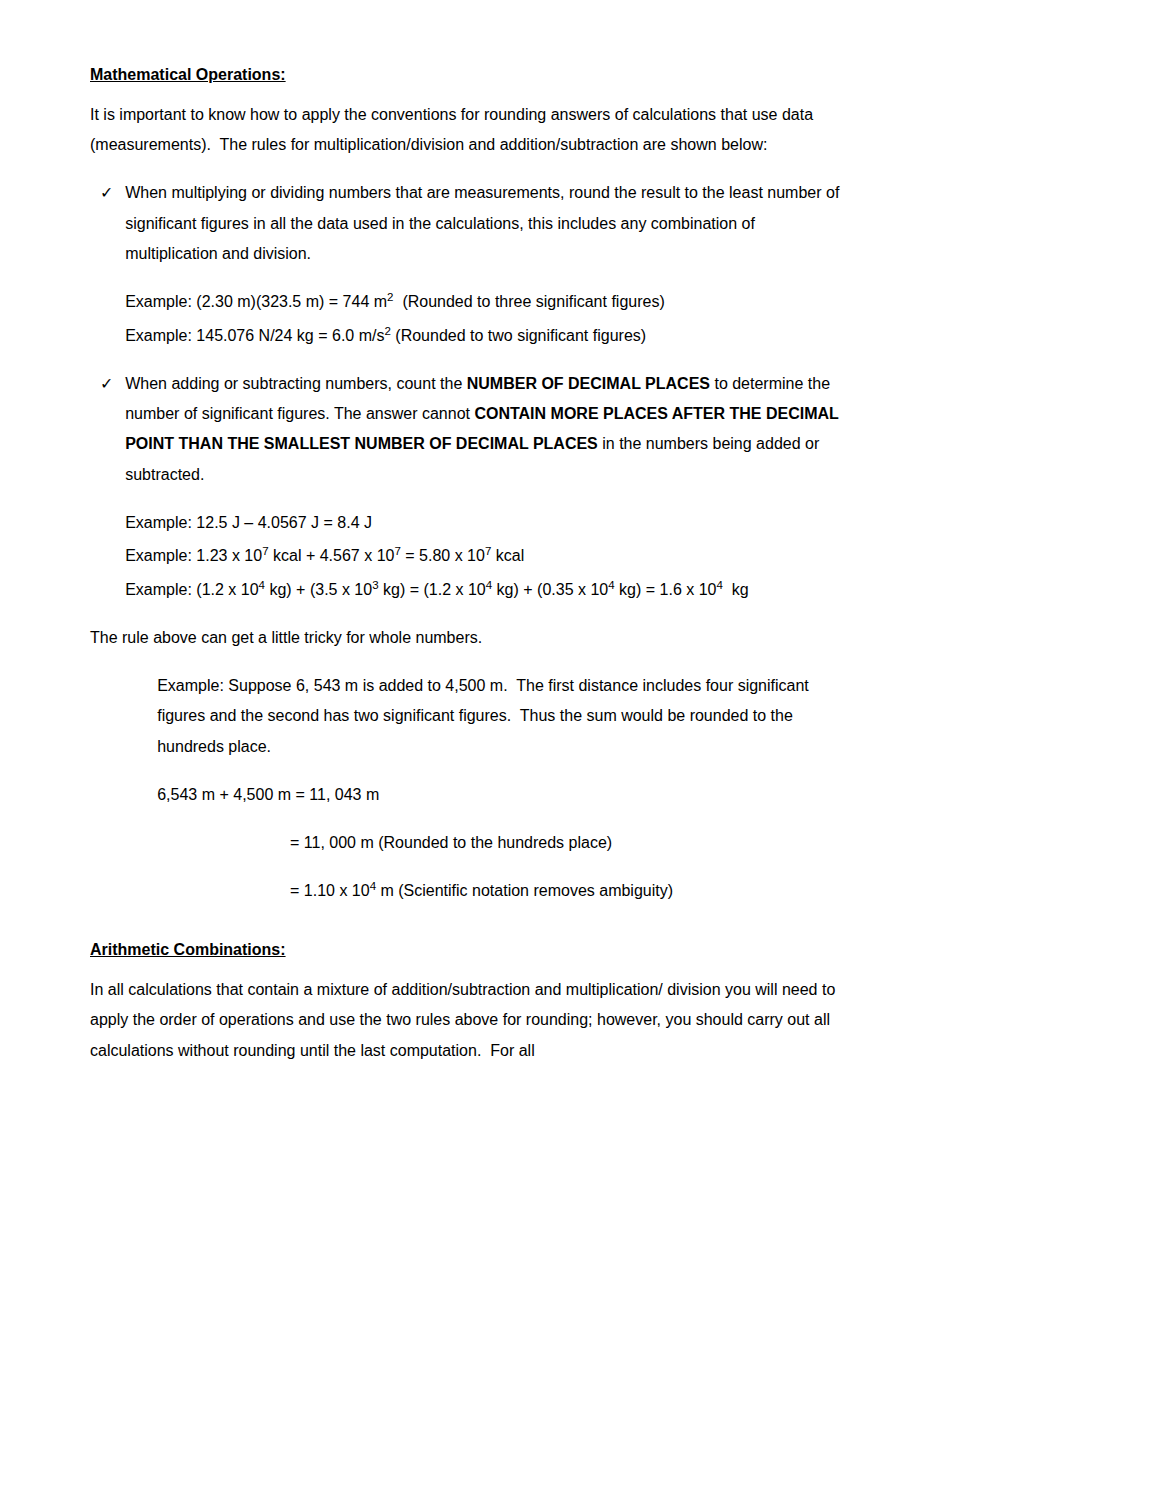Mathematical Operations:
It is important to know how to apply the conventions for rounding answers of calculations that use data (measurements). The rules for multiplication/division and addition/subtraction are shown below:
When multiplying or dividing numbers that are measurements, round the result to the least number of significant figures in all the data used in the calculations, this includes any combination of multiplication and division.
Example: (2.30 m)(323.5 m) = 744 m2 (Rounded to three significant figures)
Example: 145.076 N/24 kg = 6.0 m/s2 (Rounded to two significant figures)
When adding or subtracting numbers, count the NUMBER OF DECIMAL PLACES to determine the number of significant figures. The answer cannot CONTAIN MORE PLACES AFTER THE DECIMAL POINT THAN THE SMALLEST NUMBER OF DECIMAL PLACES in the numbers being added or subtracted.
Example: 12.5 J – 4.0567 J = 8.4 J
Example: 1.23 x 107 kcal + 4.567 x 107 = 5.80 x 107 kcal
Example: (1.2 x 104 kg) + (3.5 x 103 kg) = (1.2 x 104 kg) + (0.35 x 104 kg) = 1.6 x 104 kg
The rule above can get a little tricky for whole numbers.
Example: Suppose 6, 543 m is added to 4,500 m. The first distance includes four significant figures and the second has two significant figures. Thus the sum would be rounded to the hundreds place.
6,543 m + 4,500 m = 11, 043 m
= 11, 000 m (Rounded to the hundreds place)
= 1.10 x 104 m (Scientific notation removes ambiguity)
Arithmetic Combinations:
In all calculations that contain a mixture of addition/subtraction and multiplication/ division you will need to apply the order of operations and use the two rules above for rounding; however, you should carry out all calculations without rounding until the last computation. For all